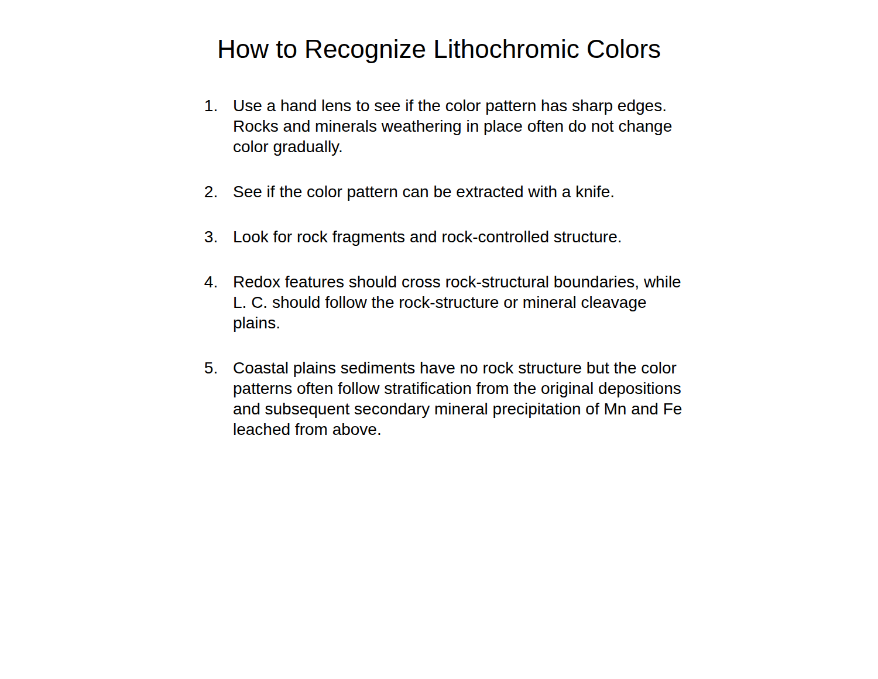How to Recognize Lithochromic Colors
Use a hand lens to see if the color pattern has sharp edges. Rocks and minerals weathering in place often do not change color gradually.
See if the color pattern can be extracted with a knife.
Look for rock fragments and rock-controlled structure.
Redox features should cross rock-structural boundaries, while L. C. should follow the rock-structure or mineral cleavage plains.
Coastal plains sediments have no rock structure but the color patterns often follow stratification from the original depositions and subsequent secondary mineral precipitation of Mn and Fe leached from above.